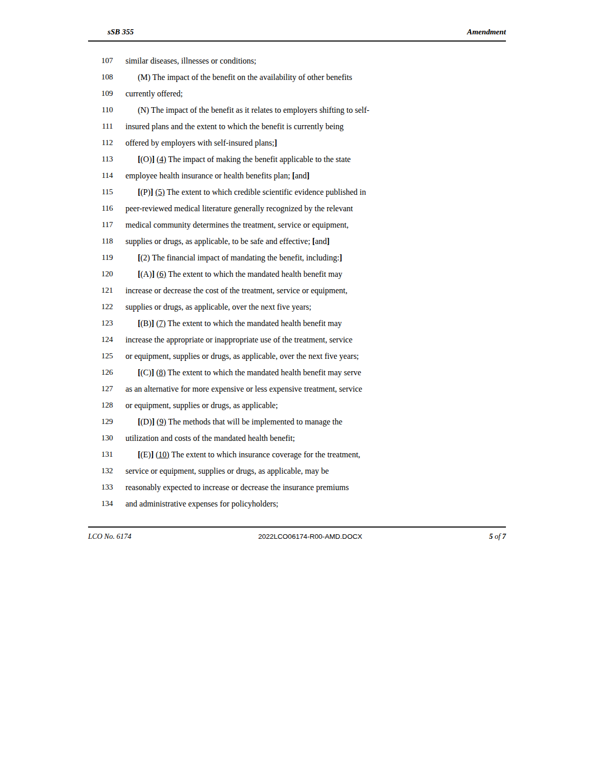sSB 355 Amendment
107 similar diseases, illnesses or conditions;
108(M) The impact of the benefit on the availability of other benefits
109 currently offered;
110(N) The impact of the benefit as it relates to employers shifting to self-
111 insured plans and the extent to which the benefit is currently being
112 offered by employers with self-insured plans;]
113[(O)] (4) The impact of making the benefit applicable to the state
114 employee health insurance or health benefits plan; [and]
115[(P)] (5) The extent to which credible scientific evidence published in
116 peer-reviewed medical literature generally recognized by the relevant
117 medical community determines the treatment, service or equipment,
118 supplies or drugs, as applicable, to be safe and effective; [and]
119[(2) The financial impact of mandating the benefit, including:]
120[(A)] (6) The extent to which the mandated health benefit may
121 increase or decrease the cost of the treatment, service or equipment,
122 supplies or drugs, as applicable, over the next five years;
123[(B)] (7) The extent to which the mandated health benefit may
124 increase the appropriate or inappropriate use of the treatment, service
125 or equipment, supplies or drugs, as applicable, over the next five years;
126[(C)] (8) The extent to which the mandated health benefit may serve
127 as an alternative for more expensive or less expensive treatment, service
128 or equipment, supplies or drugs, as applicable;
129[(D)] (9) The methods that will be implemented to manage the
130 utilization and costs of the mandated health benefit;
131[(E)] (10) The extent to which insurance coverage for the treatment,
132 service or equipment, supplies or drugs, as applicable, may be
133 reasonably expected to increase or decrease the insurance premiums
134 and administrative expenses for policyholders;
LCO No. 6174 2022LCO06174-R00-AMD.DOCX 5 of 7